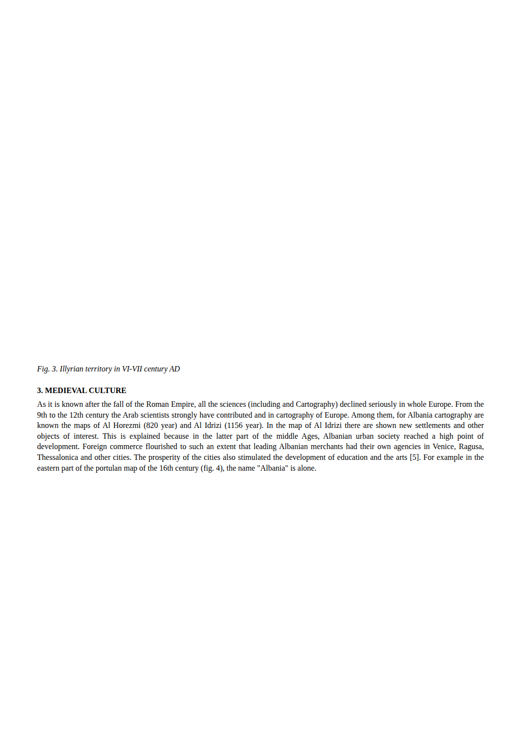Fig. 3. Illyrian territory in VI-VII century AD
3. MEDIEVAL CULTURE
As it is known after the fall of the Roman Empire, all the sciences (including and Cartography) declined seriously in whole Europe. From the 9th to the 12th century the Arab scientists strongly have contributed and in cartography of Europe. Among them, for Albania cartography are known the maps of Al Horezmi (820 year) and Al Idrizi (1156 year). In the map of Al Idrizi there are shown new settlements and other objects of interest. This is explained because in the latter part of the middle Ages, Albanian urban society reached a high point of development. Foreign commerce flourished to such an extent that leading Albanian merchants had their own agencies in Venice, Ragusa, Thessalonica and other cities. The prosperity of the cities also stimulated the development of education and the arts [5]. For example in the eastern part of the portulan map of the 16th century (fig. 4), the name "Albania" is alone.